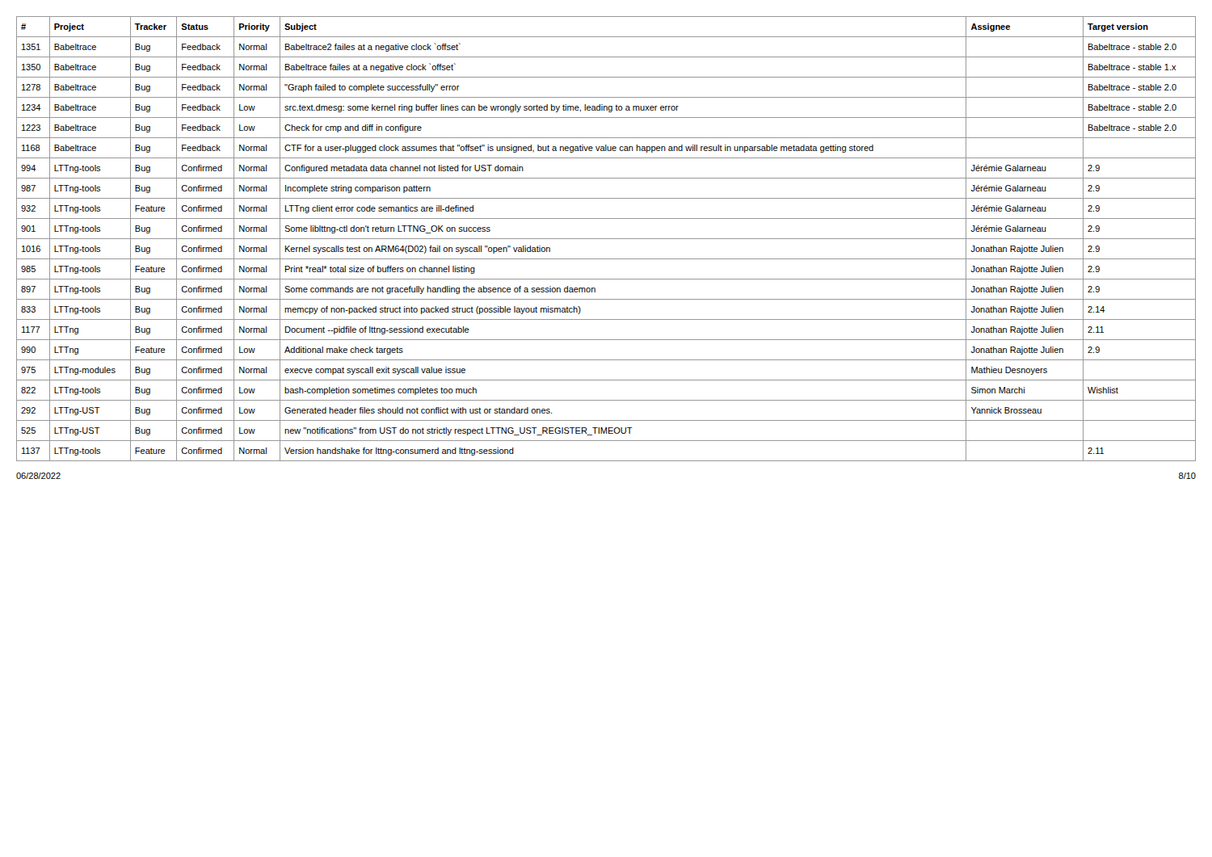| # | Project | Tracker | Status | Priority | Subject | Assignee | Target version |
| --- | --- | --- | --- | --- | --- | --- | --- |
| 1351 | Babeltrace | Bug | Feedback | Normal | Babeltrace2 failes at a negative clock `offset` | | Babeltrace - stable 2.0 |
| 1350 | Babeltrace | Bug | Feedback | Normal | Babeltrace failes at a negative clock `offset` | | Babeltrace - stable 1.x |
| 1278 | Babeltrace | Bug | Feedback | Normal | "Graph failed to complete successfully" error | | Babeltrace - stable 2.0 |
| 1234 | Babeltrace | Bug | Feedback | Low | src.text.dmesg: some kernel ring buffer lines can be wrongly sorted by time, leading to a muxer error | | Babeltrace - stable 2.0 |
| 1223 | Babeltrace | Bug | Feedback | Low | Check for cmp and diff in configure | | Babeltrace - stable 2.0 |
| 1168 | Babeltrace | Bug | Feedback | Normal | CTF for a user-plugged clock assumes that "offset" is unsigned, but a negative value can happen and will result in unparsable metadata getting stored | | |
| 994 | LTTng-tools | Bug | Confirmed | Normal | Configured metadata data channel not listed for UST domain | Jérémie Galarneau | 2.9 |
| 987 | LTTng-tools | Bug | Confirmed | Normal | Incomplete string comparison pattern | Jérémie Galarneau | 2.9 |
| 932 | LTTng-tools | Feature | Confirmed | Normal | LTTng client error code semantics are ill-defined | Jérémie Galarneau | 2.9 |
| 901 | LTTng-tools | Bug | Confirmed | Normal | Some liblttng-ctl don't return LTTNG_OK on success | Jérémie Galarneau | 2.9 |
| 1016 | LTTng-tools | Bug | Confirmed | Normal | Kernel syscalls test on ARM64(D02) fail on syscall "open" validation | Jonathan Rajotte Julien | 2.9 |
| 985 | LTTng-tools | Feature | Confirmed | Normal | Print *real* total size of buffers on channel listing | Jonathan Rajotte Julien | 2.9 |
| 897 | LTTng-tools | Bug | Confirmed | Normal | Some commands are not gracefully handling the absence of a session daemon | Jonathan Rajotte Julien | 2.9 |
| 833 | LTTng-tools | Bug | Confirmed | Normal | memcpy of non-packed struct into packed struct (possible layout mismatch) | Jonathan Rajotte Julien | 2.14 |
| 1177 | LTTng | Bug | Confirmed | Normal | Document --pidfile of lttng-sessiond executable | Jonathan Rajotte Julien | 2.11 |
| 990 | LTTng | Feature | Confirmed | Low | Additional make check targets | Jonathan Rajotte Julien | 2.9 |
| 975 | LTTng-modules | Bug | Confirmed | Normal | execve compat syscall exit syscall value issue | Mathieu Desnoyers | |
| 822 | LTTng-tools | Bug | Confirmed | Low | bash-completion sometimes completes too much | Simon Marchi | Wishlist |
| 292 | LTTng-UST | Bug | Confirmed | Low | Generated header files should not conflict with ust or standard ones. | Yannick Brosseau | |
| 525 | LTTng-UST | Bug | Confirmed | Low | new "notifications" from UST do not strictly respect LTTNG_UST_REGISTER_TIMEOUT | | |
| 1137 | LTTng-tools | Feature | Confirmed | Normal | Version handshake for lttng-consumerd and lttng-sessiond | | 2.11 |
06/28/2022 8/10